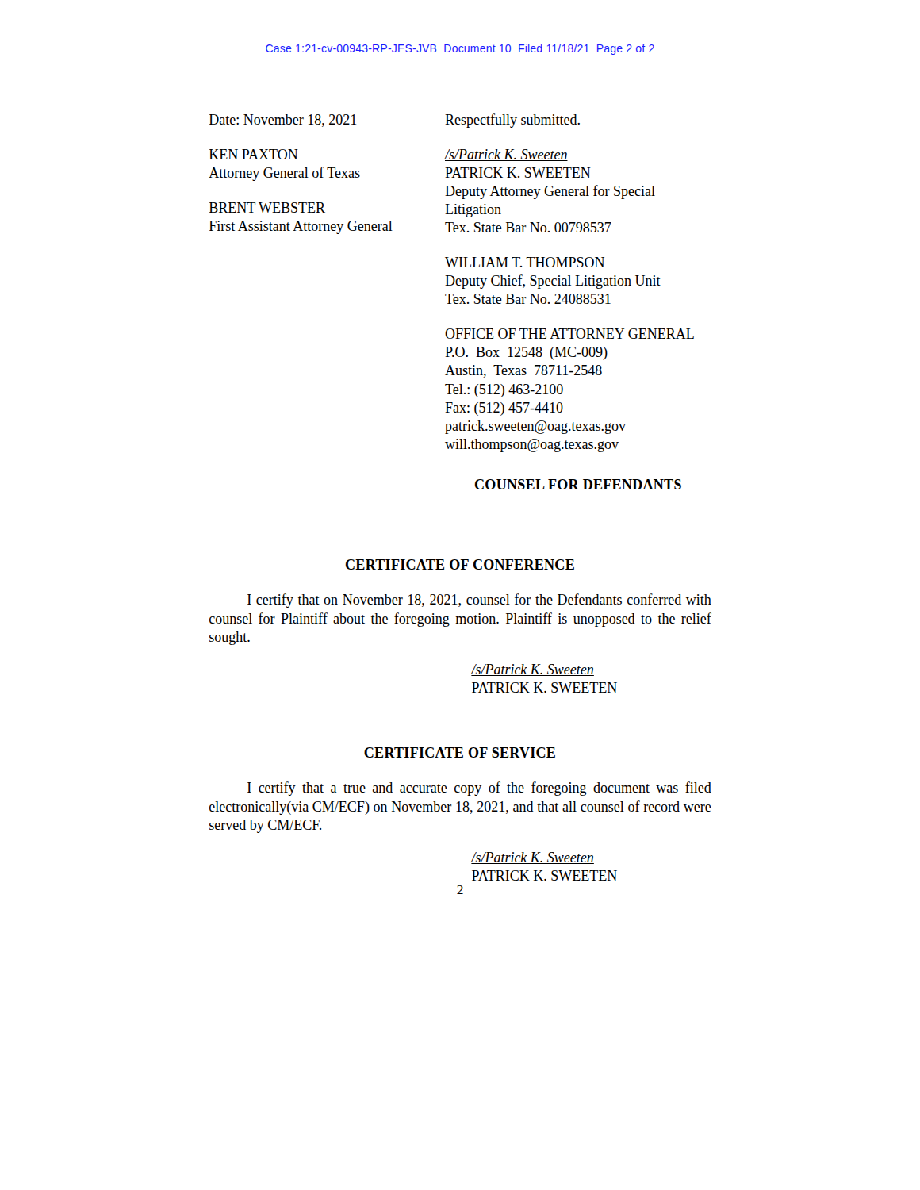Case 1:21-cv-00943-RP-JES-JVB Document 10 Filed 11/18/21 Page 2 of 2
| Date: November 18, 2021 KEN PAXTON Attorney General of Texas BRENT WEBSTER First Assistant Attorney General | Respectfully submitted. /s/Patrick K. Sweeten PATRICK K. SWEETEN Deputy Attorney General for Special Litigation Tex. State Bar No. 00798537 WILLIAM T. THOMPSON Deputy Chief, Special Litigation Unit Tex. State Bar No. 24088531 OFFICE OF THE ATTORNEY GENERAL P.O. Box 12548 (MC-009) Austin, Texas 78711-2548 Tel.: (512) 463-2100 Fax: (512) 457-4410 patrick.sweeten@oag.texas.gov will.thompson@oag.texas.gov COUNSEL FOR DEFENDANTS |
CERTIFICATE OF CONFERENCE
I certify that on November 18, 2021, counsel for the Defendants conferred with counsel for Plaintiff about the foregoing motion. Plaintiff is unopposed to the relief sought.
/s/Patrick K. Sweeten PATRICK K. SWEETEN
CERTIFICATE OF SERVICE
I certify that a true and accurate copy of the foregoing document was filed electronically(via CM/ECF) on November 18, 2021, and that all counsel of record were served by CM/ECF.
/s/Patrick K. Sweeten PATRICK K. SWEETEN
2